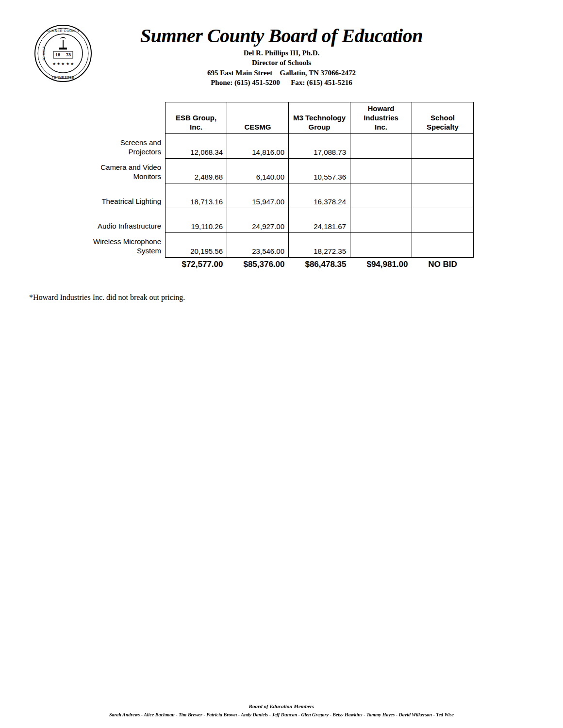SUMNER COUNTY TENNESSEE SCHOOLS 18 73 ★ ★ ★ ★ ★
Sumner County Board of Education
Del R. Phillips III, Ph.D.
Director of Schools
695 East Main Street Gallatin, TN 37066-2472
Phone: (615) 451-5200 Fax: (615) 451-5216
| | ESB Group, Inc. | CESMG | M3 Technology Group | Howard Industries Inc. | School Specialty |
| Screens and Projectors | 12,068.34 | 14,816.00 | 17,088.73 | | |
| Camera and Video Monitors | 2,489.68 | 6,140.00 | 10,557.36 | | |
| Theatrical Lighting | 18,713.16 | 15,947.00 | 16,378.24 | | |
| Audio Infrastructure | 19,110.26 | 24,927.00 | 24,181.67 | | |
| Wireless Microphone System | 20,195.56 | 23,546.00 | 18,272.35 | | |
| | $72,577.00 | $85,376.00 | $86,478.35 | $94,981.00 | NO BID |
*Howard Industries Inc. did not break out pricing.
Board of Education Members
Sarah Andrews - Alice Bachman - Tim Brewer - Patricia Brown - Andy Daniels - Jeff Duncan - Glen Gregory - Betsy Hawkins - Tammy Hayes - David Wilkerson - Ted Wise